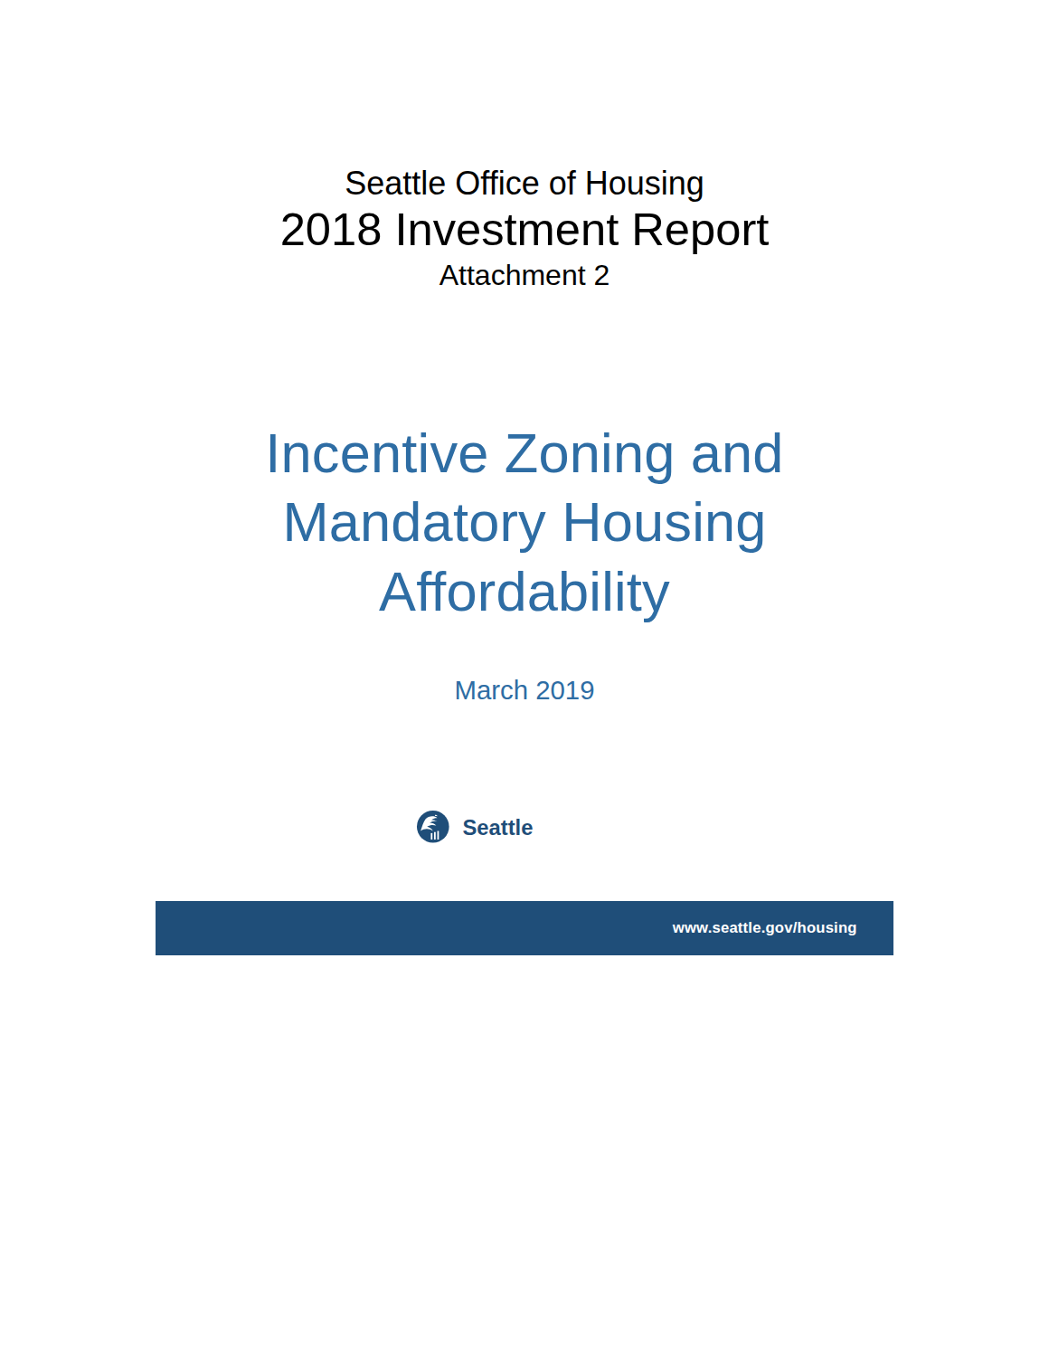Seattle Office of Housing
2018 Investment Report
Attachment 2
Incentive Zoning and
Mandatory Housing
Affordability
March 2019
Seattle
www.seattle.gov/housing